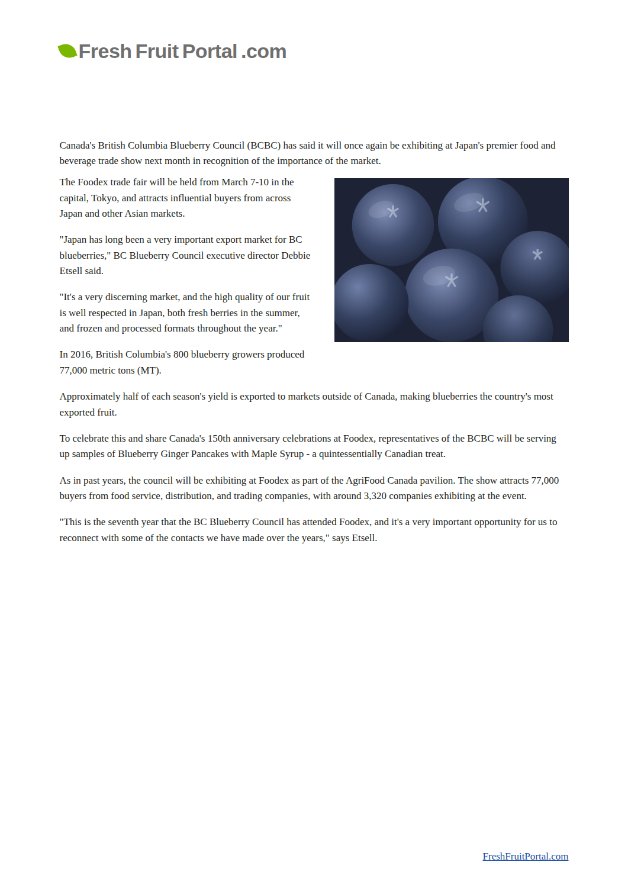Fresh Fruit Portal.com
Canada's British Columbia Blueberry Council (BCBC) has said it will once again be exhibiting at Japan's premier food and beverage trade show next month in recognition of the importance of the market.
The Foodex trade fair will be held from March 7-10 in the capital, Tokyo, and attracts influential buyers from across Japan and other Asian markets.
"Japan has long been a very important export market for BC blueberries," BC Blueberry Council executive director Debbie Etsell said.
"It's a very discerning market, and the high quality of our fruit is well respected in Japan, both fresh berries in the summer, and frozen and processed formats throughout the year."
In 2016, British Columbia's 800 blueberry growers produced 77,000 metric tons (MT).
Approximately half of each season's yield is exported to markets outside of Canada, making blueberries the country's most exported fruit.
To celebrate this and share Canada's 150th anniversary celebrations at Foodex, representatives of the BCBC will be serving up samples of Blueberry Ginger Pancakes with Maple Syrup - a quintessentially Canadian treat.
As in past years, the council will be exhibiting at Foodex as part of the AgriFood Canada pavilion. The show attracts 77,000 buyers from food service, distribution, and trading companies, with around 3,320 companies exhibiting at the event.
"This is the seventh year that the BC Blueberry Council has attended Foodex, and it's a very important opportunity for us to reconnect with some of the contacts we have made over the years," says Etsell.
FreshFruitPortal.com